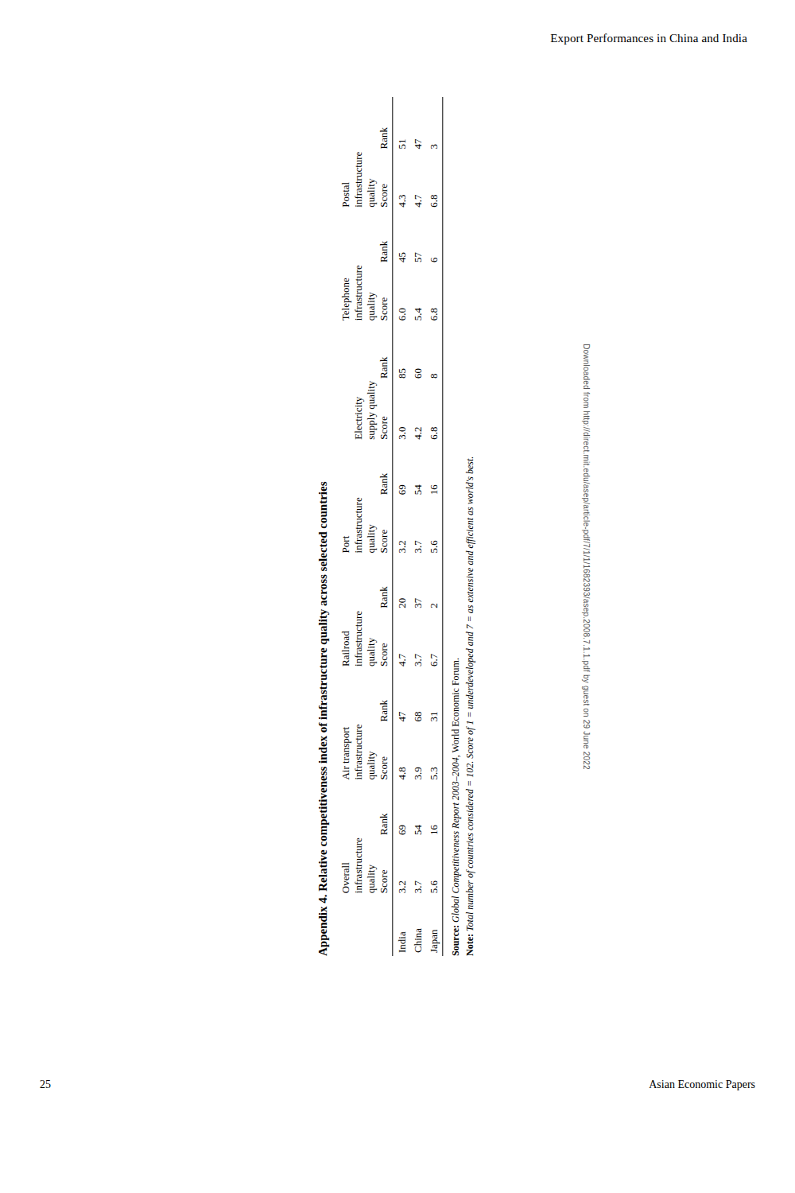Export Performances in China and India
Appendix 4. Relative competitiveness index of infrastructure quality across selected countries
| | Overall infrastructure quality | Air transport infrastructure quality | Railroad infrastructure quality | Port infrastructure quality | Electricity supply quality | Telephone infrastructure quality | Postal infrastructure quality |
| --- | --- | --- | --- | --- | --- | --- | --- |
| | Score | Rank | Score | Rank | Score | Rank | Score | Rank | Score | Rank | Score | Rank | Score | Rank |
| India | 3.2 | 69 | 4.8 | 47 | 4.7 | 20 | 3.2 | 69 | 3.0 | 85 | 6.0 | 45 | 4.3 | 51 |
| China | 3.7 | 54 | 3.9 | 68 | 3.7 | 37 | 3.7 | 54 | 4.2 | 60 | 5.4 | 57 | 4.7 | 47 |
| Japan | 5.6 | 16 | 5.3 | 31 | 6.7 | 2 | 5.6 | 16 | 6.8 | 8 | 6.8 | 6 | 6.8 | 3 |
Source: Global Competitiveness Report 2003–2004, World Economic Forum.
Note: Total number of countries considered = 102. Score of 1 = underdeveloped and 7 = as extensive and efficient as world's best.
25 Asian Economic Papers
Downloaded from http://direct.mit.edu/asep/article-pdf/7/1/1/1682393/asep.2008.7.1.1.pdf by guest on 29 June 2022